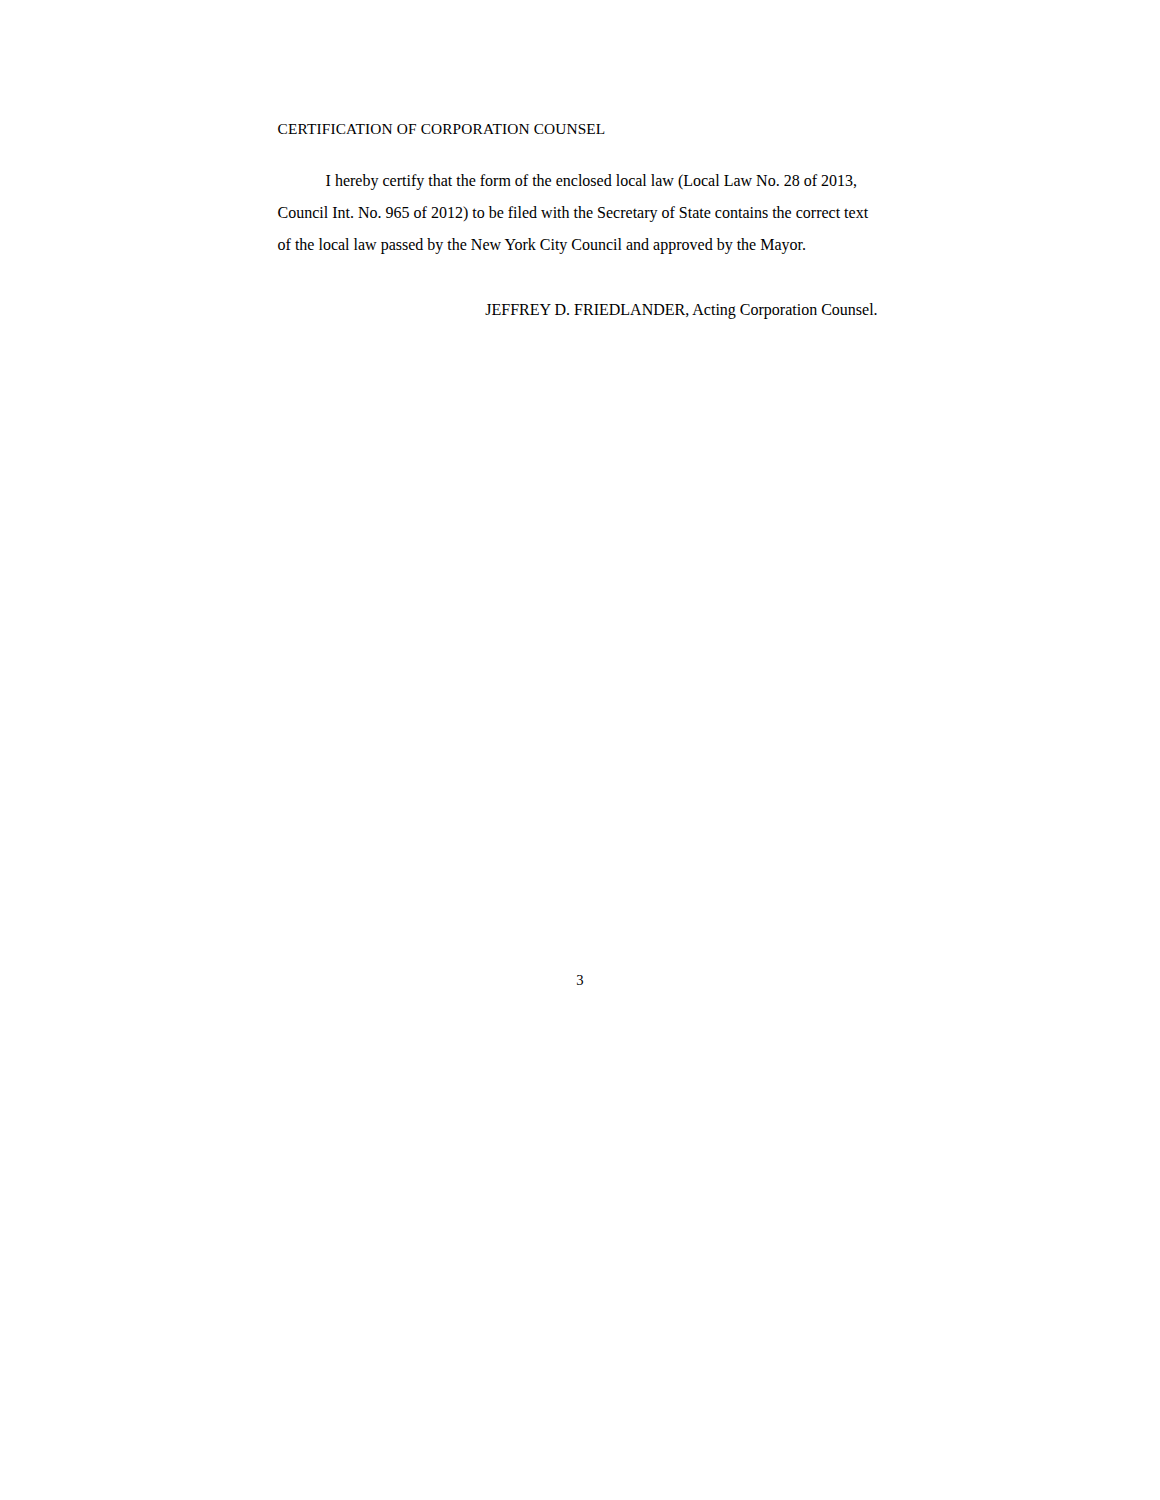CERTIFICATION OF CORPORATION COUNSEL
I hereby certify that the form of the enclosed local law (Local Law No. 28 of 2013, Council Int. No. 965 of 2012) to be filed with the Secretary of State contains the correct text of the local law passed by the New York City Council and approved by the Mayor.
JEFFREY D. FRIEDLANDER, Acting Corporation Counsel.
3